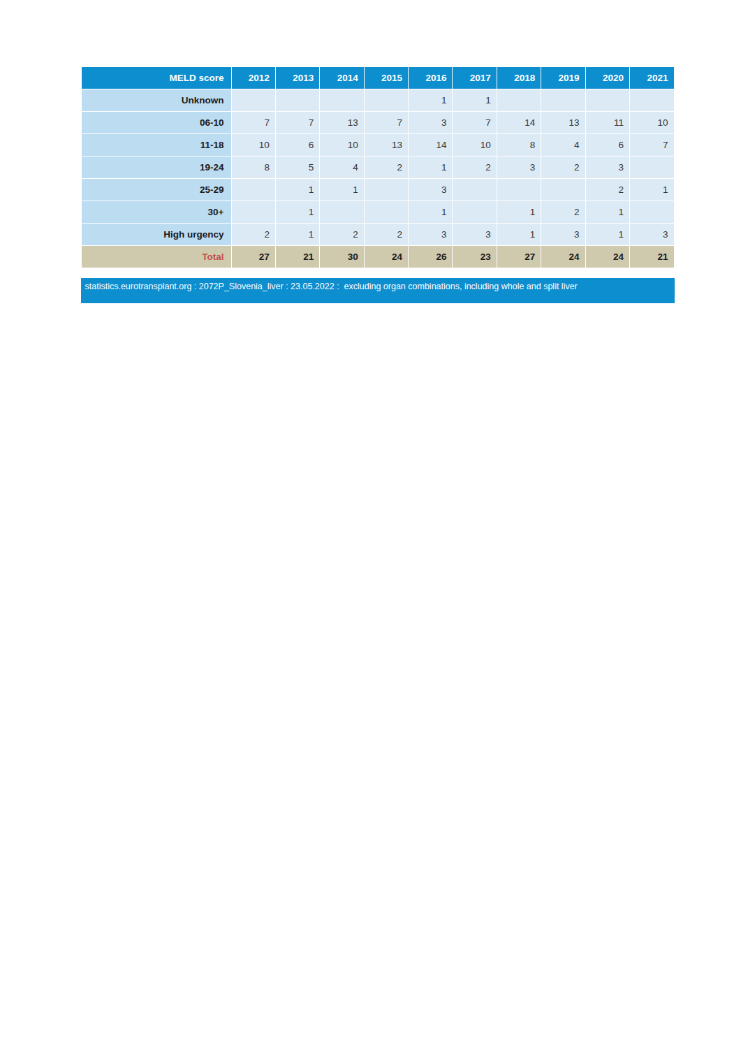| MELD score | 2012 | 2013 | 2014 | 2015 | 2016 | 2017 | 2018 | 2019 | 2020 | 2021 |
| --- | --- | --- | --- | --- | --- | --- | --- | --- | --- | --- |
| Unknown | | | | | 1 | 1 | | | | |
| 06-10 | 7 | 7 | 13 | 7 | 3 | 7 | 14 | 13 | 11 | 10 |
| 11-18 | 10 | 6 | 10 | 13 | 14 | 10 | 8 | 4 | 6 | 7 |
| 19-24 | 8 | 5 | 4 | 2 | 1 | 2 | 3 | 2 | 3 | |
| 25-29 | | 1 | 1 | | 3 | | | | 2 | 1 |
| 30+ | | 1 | | | 1 | | 1 | 2 | 1 | |
| High urgency | 2 | 1 | 2 | 2 | 3 | 3 | 1 | 3 | 1 | 3 |
| Total | 27 | 21 | 30 | 24 | 26 | 23 | 27 | 24 | 24 | 21 |
statistics.eurotransplant.org : 2072P_Slovenia_liver : 23.05.2022 : excluding organ combinations, including whole and split liver